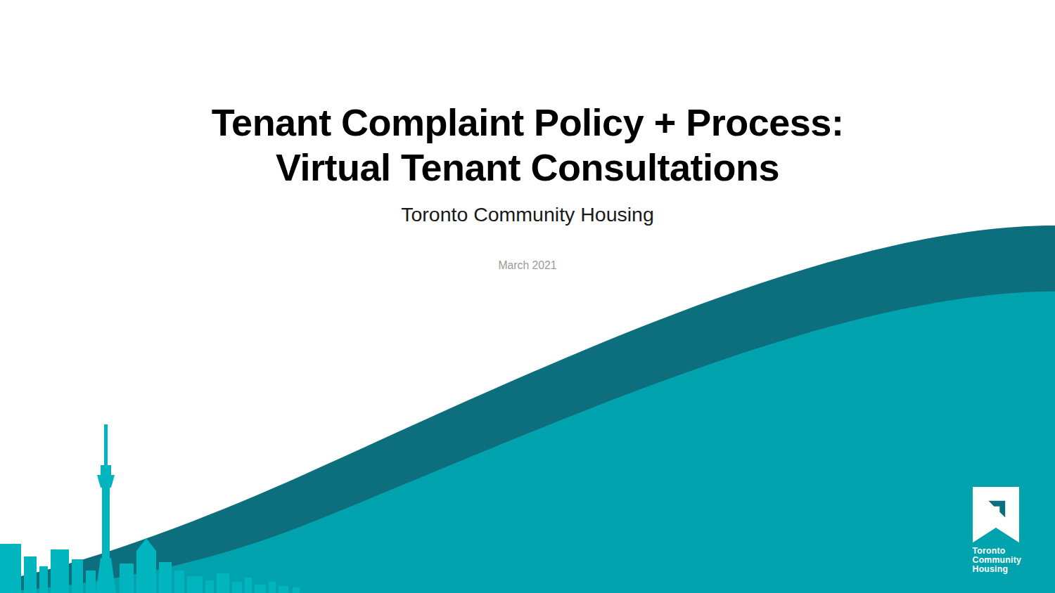Tenant Complaint Policy + Process:
Virtual Tenant Consultations
Toronto Community Housing
March 2021
Toronto
Community
Housing